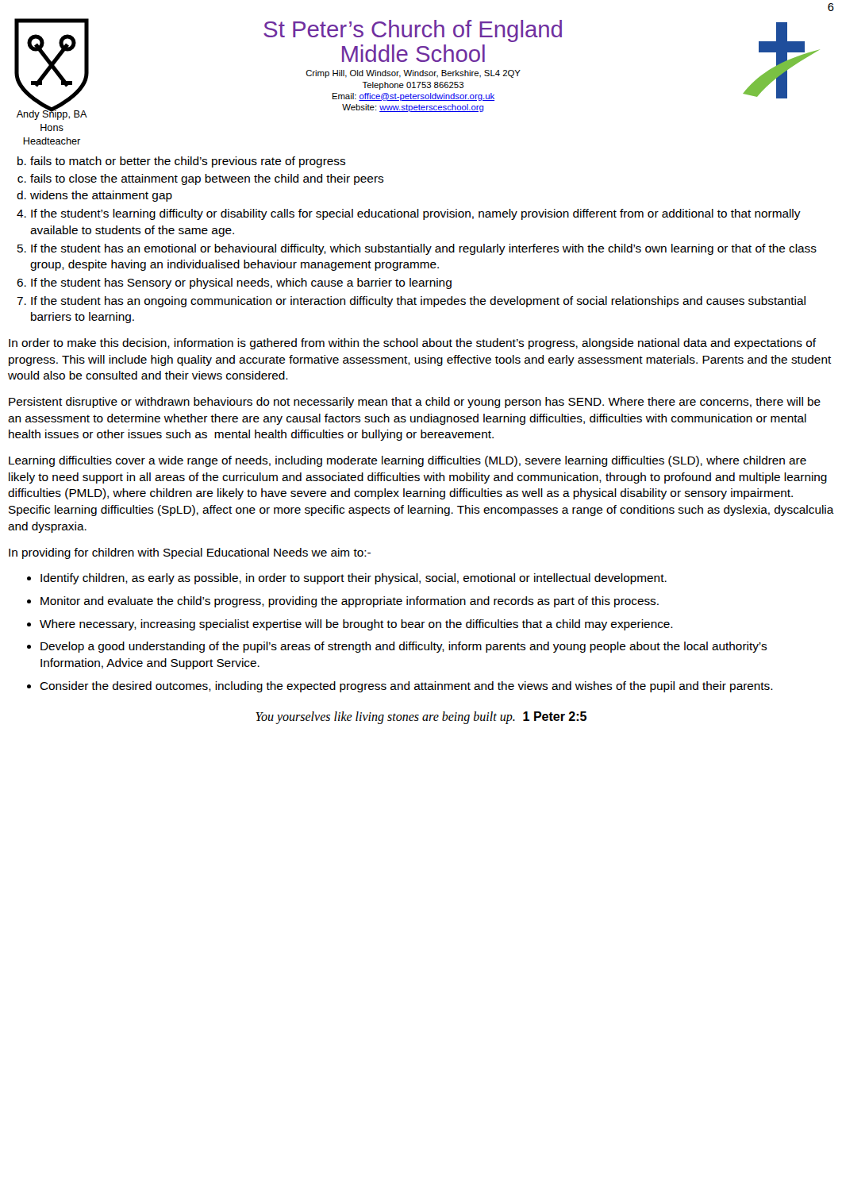6
Andy Snipp, BA Hons Headteacher
St Peter’s Church of England Middle School
Crimp Hill, Old Windsor, Windsor, Berkshire, SL4 2QY
Telephone 01753 866253
Email: office@st-petersoldwindsor.org.uk
Website: www.stpetersceschool.org
fails to match or better the child’s previous rate of progress
fails to close the attainment gap between the child and their peers
widens the attainment gap
If the student’s learning difficulty or disability calls for special educational provision, namely provision different from or additional to that normally available to students of the same age.
If the student has an emotional or behavioural difficulty, which substantially and regularly interferes with the child’s own learning or that of the class group, despite having an individualised behaviour management programme.
If the student has Sensory or physical needs, which cause a barrier to learning
If the student has an ongoing communication or interaction difficulty that impedes the development of social relationships and causes substantial barriers to learning.
In order to make this decision, information is gathered from within the school about the student’s progress, alongside national data and expectations of progress. This will include high quality and accurate formative assessment, using effective tools and early assessment materials. Parents and the student would also be consulted and their views considered.
Persistent disruptive or withdrawn behaviours do not necessarily mean that a child or young person has SEND. Where there are concerns, there will be an assessment to determine whether there are any causal factors such as undiagnosed learning difficulties, difficulties with communication or mental health issues or other issues such as mental health difficulties or bullying or bereavement.
Learning difficulties cover a wide range of needs, including moderate learning difficulties (MLD), severe learning difficulties (SLD), where children are likely to need support in all areas of the curriculum and associated difficulties with mobility and communication, through to profound and multiple learning difficulties (PMLD), where children are likely to have severe and complex learning difficulties as well as a physical disability or sensory impairment. Specific learning difficulties (SpLD), affect one or more specific aspects of learning. This encompasses a range of conditions such as dyslexia, dyscalculia and dyspraxia.
In providing for children with Special Educational Needs we aim to:-
Identify children, as early as possible, in order to support their physical, social, emotional or intellectual development.
Monitor and evaluate the child’s progress, providing the appropriate information and records as part of this process.
Where necessary, increasing specialist expertise will be brought to bear on the difficulties that a child may experience.
Develop a good understanding of the pupil’s areas of strength and difficulty, inform parents and young people about the local authority’s Information, Advice and Support Service.
Consider the desired outcomes, including the expected progress and attainment and the views and wishes of the pupil and their parents.
You yourselves like living stones are being built up. 1 Peter 2:5